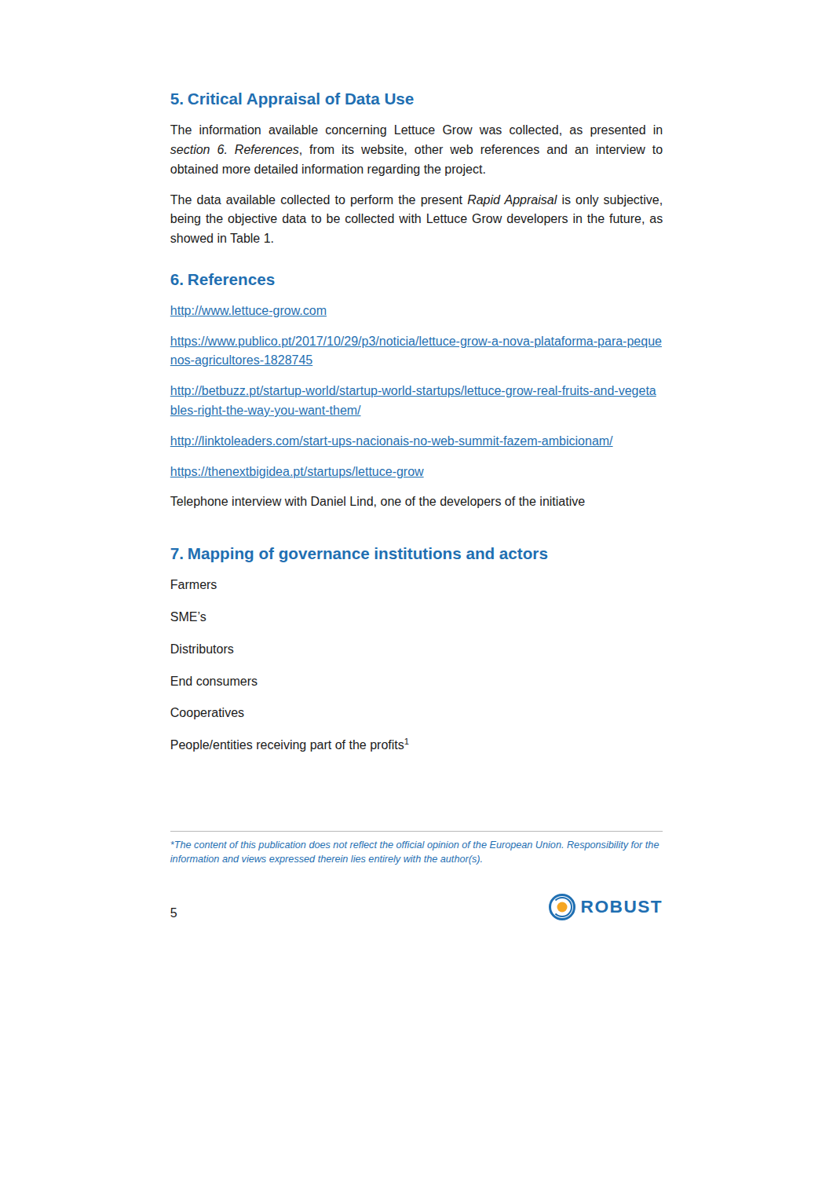5. Critical Appraisal of Data Use
The information available concerning Lettuce Grow was collected, as presented in section 6. References, from its website, other web references and an interview to obtained more detailed information regarding the project.
The data available collected to perform the present Rapid Appraisal is only subjective, being the objective data to be collected with Lettuce Grow developers in the future, as showed in Table 1.
6. References
http://www.lettuce-grow.com
https://www.publico.pt/2017/10/29/p3/noticia/lettuce-grow-a-nova-plataforma-para-pequenos-agricultores-1828745
http://betbuzz.pt/startup-world/startup-world-startups/lettuce-grow-real-fruits-and-vegetables-right-the-way-you-want-them/
http://linktoleaders.com/start-ups-nacionais-no-web-summit-fazem-ambicionam/
https://thenextbigidea.pt/startups/lettuce-grow
Telephone interview with Daniel Lind, one of the developers of the initiative
7. Mapping of governance institutions and actors
Farmers
SME’s
Distributors
End consumers
Cooperatives
People/entities receiving part of the profits1
*The content of this publication does not reflect the official opinion of the European Union. Responsibility for the information and views expressed therein lies entirely with the author(s).
5
ROBUST